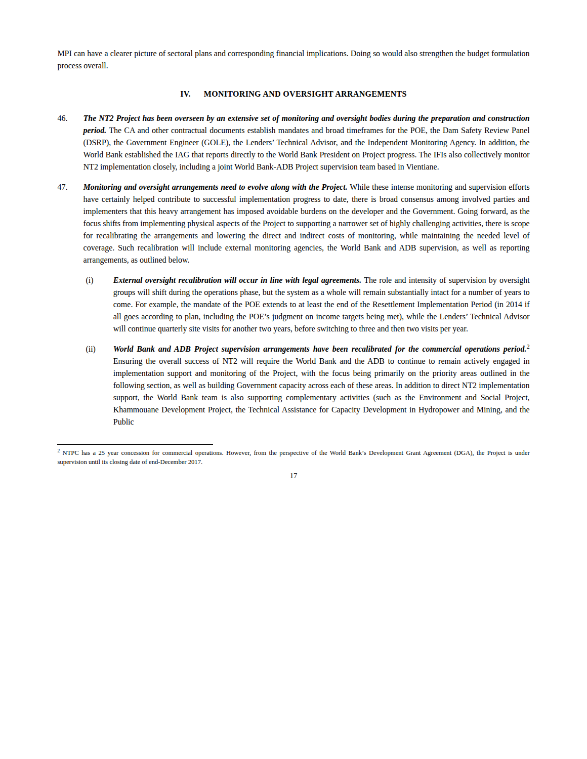MPI can have a clearer picture of sectoral plans and corresponding financial implications. Doing so would also strengthen the budget formulation process overall.
IV. MONITORING AND OVERSIGHT ARRANGEMENTS
46.
The NT2 Project has been overseen by an extensive set of monitoring and oversight bodies during the preparation and construction period. The CA and other contractual documents establish mandates and broad timeframes for the POE, the Dam Safety Review Panel (DSRP), the Government Engineer (GOLE), the Lenders’ Technical Advisor, and the Independent Monitoring Agency. In addition, the World Bank established the IAG that reports directly to the World Bank President on Project progress. The IFIs also collectively monitor NT2 implementation closely, including a joint World Bank-ADB Project supervision team based in Vientiane.
47.
Monitoring and oversight arrangements need to evolve along with the Project. While these intense monitoring and supervision efforts have certainly helped contribute to successful implementation progress to date, there is broad consensus among involved parties and implementers that this heavy arrangement has imposed avoidable burdens on the developer and the Government. Going forward, as the focus shifts from implementing physical aspects of the Project to supporting a narrower set of highly challenging activities, there is scope for recalibrating the arrangements and lowering the direct and indirect costs of monitoring, while maintaining the needed level of coverage. Such recalibration will include external monitoring agencies, the World Bank and ADB supervision, as well as reporting arrangements, as outlined below.
(i) External oversight recalibration will occur in line with legal agreements. The role and intensity of supervision by oversight groups will shift during the operations phase, but the system as a whole will remain substantially intact for a number of years to come. For example, the mandate of the POE extends to at least the end of the Resettlement Implementation Period (in 2014 if all goes according to plan, including the POE’s judgment on income targets being met), while the Lenders’ Technical Advisor will continue quarterly site visits for another two years, before switching to three and then two visits per year.
(ii) World Bank and ADB Project supervision arrangements have been recalibrated for the commercial operations period.2 Ensuring the overall success of NT2 will require the World Bank and the ADB to continue to remain actively engaged in implementation support and monitoring of the Project, with the focus being primarily on the priority areas outlined in the following section, as well as building Government capacity across each of these areas. In addition to direct NT2 implementation support, the World Bank team is also supporting complementary activities (such as the Environment and Social Project, Khammouane Development Project, the Technical Assistance for Capacity Development in Hydropower and Mining, and the Public
2 NTPC has a 25 year concession for commercial operations. However, from the perspective of the World Bank’s Development Grant Agreement (DGA), the Project is under supervision until its closing date of end-December 2017.
17